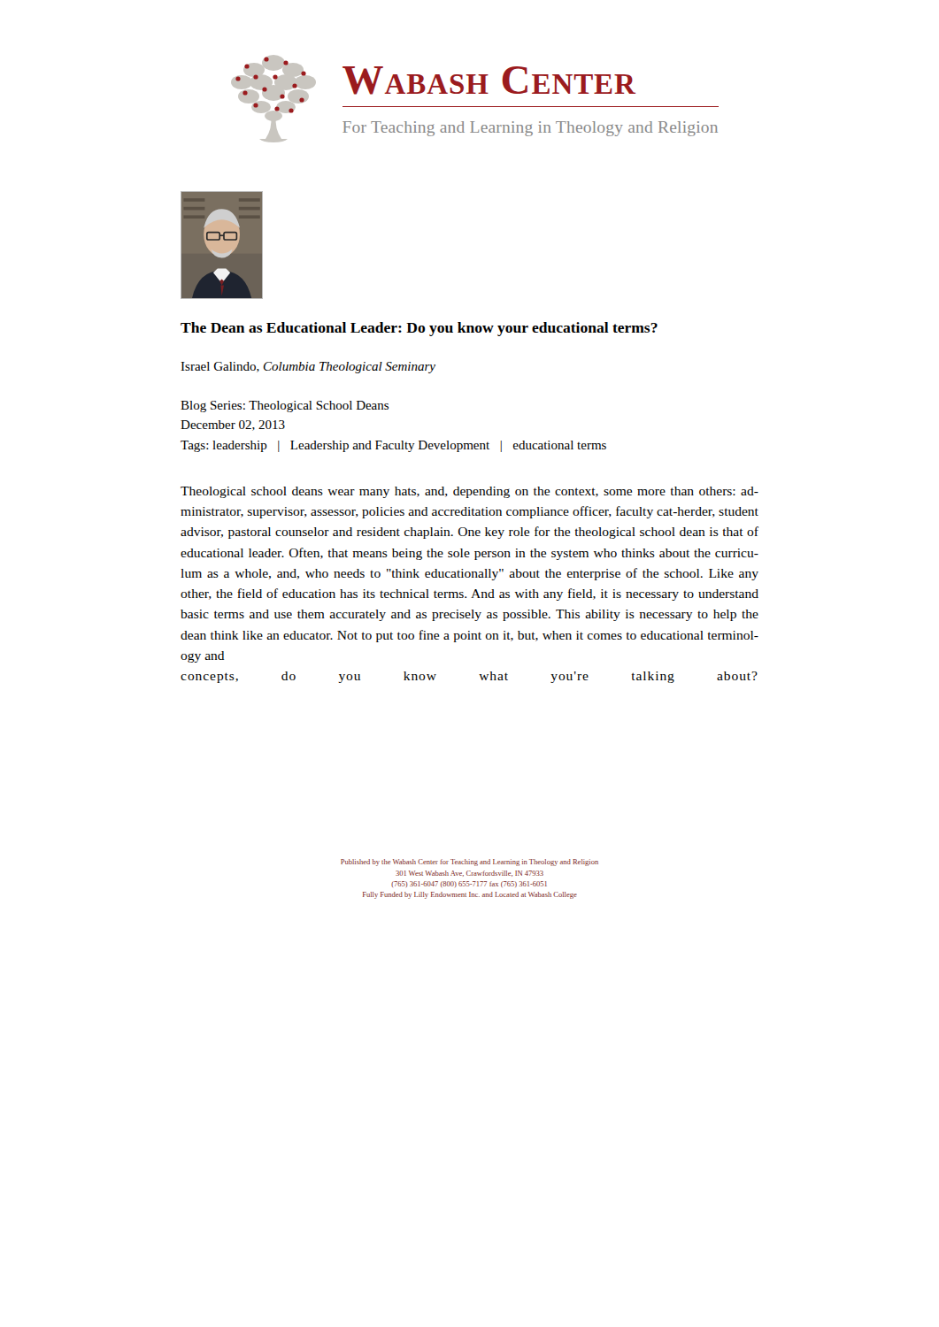Wabash Center
For Teaching and Learning in Theology and Religion
The Dean as Educational Leader: Do you know your educational terms?
Israel Galindo, Columbia Theological Seminary
Blog Series: Theological School Deans
December 02, 2013
Tags: leadership|Leadership and Faculty Development|educational terms
Theological school deans wear many hats, and, depending on the context, some more than others: administrator, supervisor, assessor, policies and accreditation compliance officer, faculty cat-herder, student advisor, pastoral counselor and resident chaplain. One key role for the theological school dean is that of educational leader. Often, that means being the sole person in the system who thinks about the curriculum as a whole, and, who needs to "think educationally" about the enterprise of the school. Like any other, the field of education has its technical terms. And as with any field, it is necessary to understand basic terms and use them accurately and as precisely as possible. This ability is necessary to help the dean think like an educator. Not to put too fine a point on it, but, when it comes to educational terminology and concepts, do you know what you're talking about?
Published by the Wabash Center for Teaching and Learning in Theology and Religion
301 West Wabash Ave, Crawfordsville, IN 47933
(765) 361-6047 (800) 655-7177 fax (765) 361-6051
Fully Funded by Lilly Endowment Inc. and Located at Wabash College